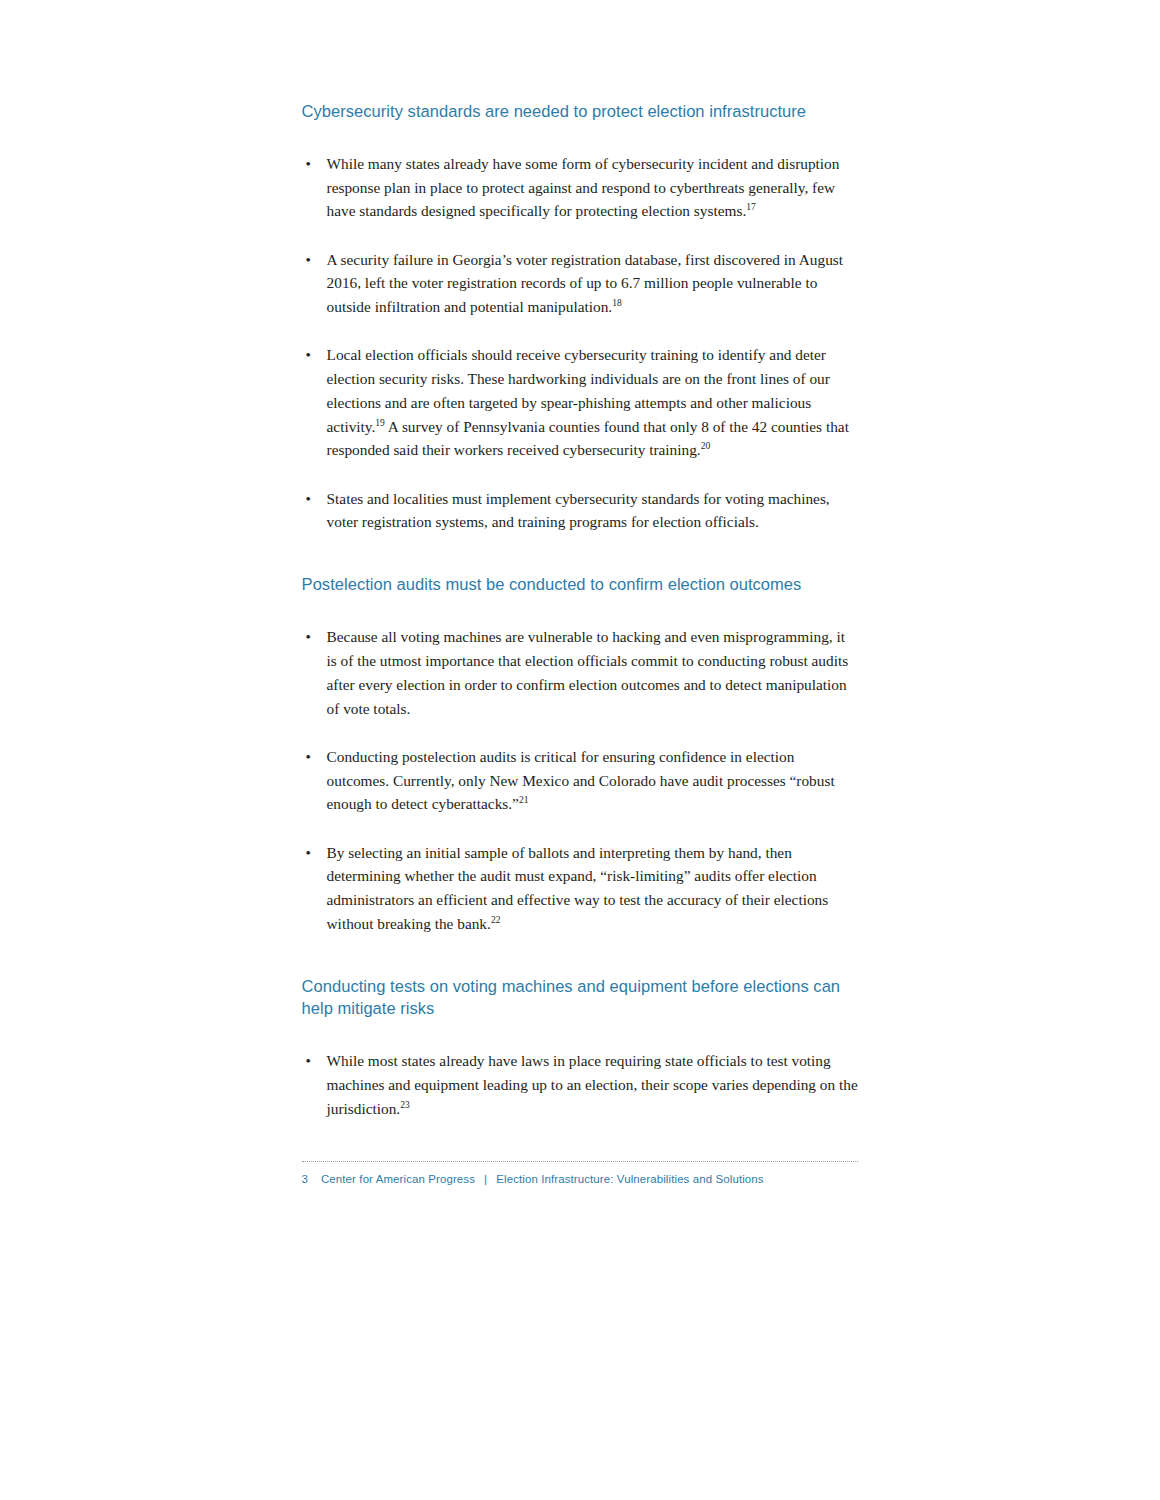Cybersecurity standards are needed to protect election infrastructure
While many states already have some form of cybersecurity incident and disruption response plan in place to protect against and respond to cyberthreats generally, few have standards designed specifically for protecting election systems.17
A security failure in Georgia’s voter registration database, first discovered in August 2016, left the voter registration records of up to 6.7 million people vulnerable to outside infiltration and potential manipulation.18
Local election officials should receive cybersecurity training to identify and deter election security risks. These hardworking individuals are on the front lines of our elections and are often targeted by spear-phishing attempts and other malicious activity.19 A survey of Pennsylvania counties found that only 8 of the 42 counties that responded said their workers received cybersecurity training.20
States and localities must implement cybersecurity standards for voting machines, voter registration systems, and training programs for election officials.
Postelection audits must be conducted to confirm election outcomes
Because all voting machines are vulnerable to hacking and even misprogramming, it is of the utmost importance that election officials commit to conducting robust audits after every election in order to confirm election outcomes and to detect manipulation of vote totals.
Conducting postelection audits is critical for ensuring confidence in election outcomes. Currently, only New Mexico and Colorado have audit processes “robust enough to detect cyberattacks.”21
By selecting an initial sample of ballots and interpreting them by hand, then determining whether the audit must expand, “risk-limiting” audits offer election administrators an efficient and effective way to test the accuracy of their elections without breaking the bank.22
Conducting tests on voting machines and equipment before elections can help mitigate risks
While most states already have laws in place requiring state officials to test voting machines and equipment leading up to an election, their scope varies depending on the jurisdiction.23
3 Center for American Progress | Election Infrastructure: Vulnerabilities and Solutions